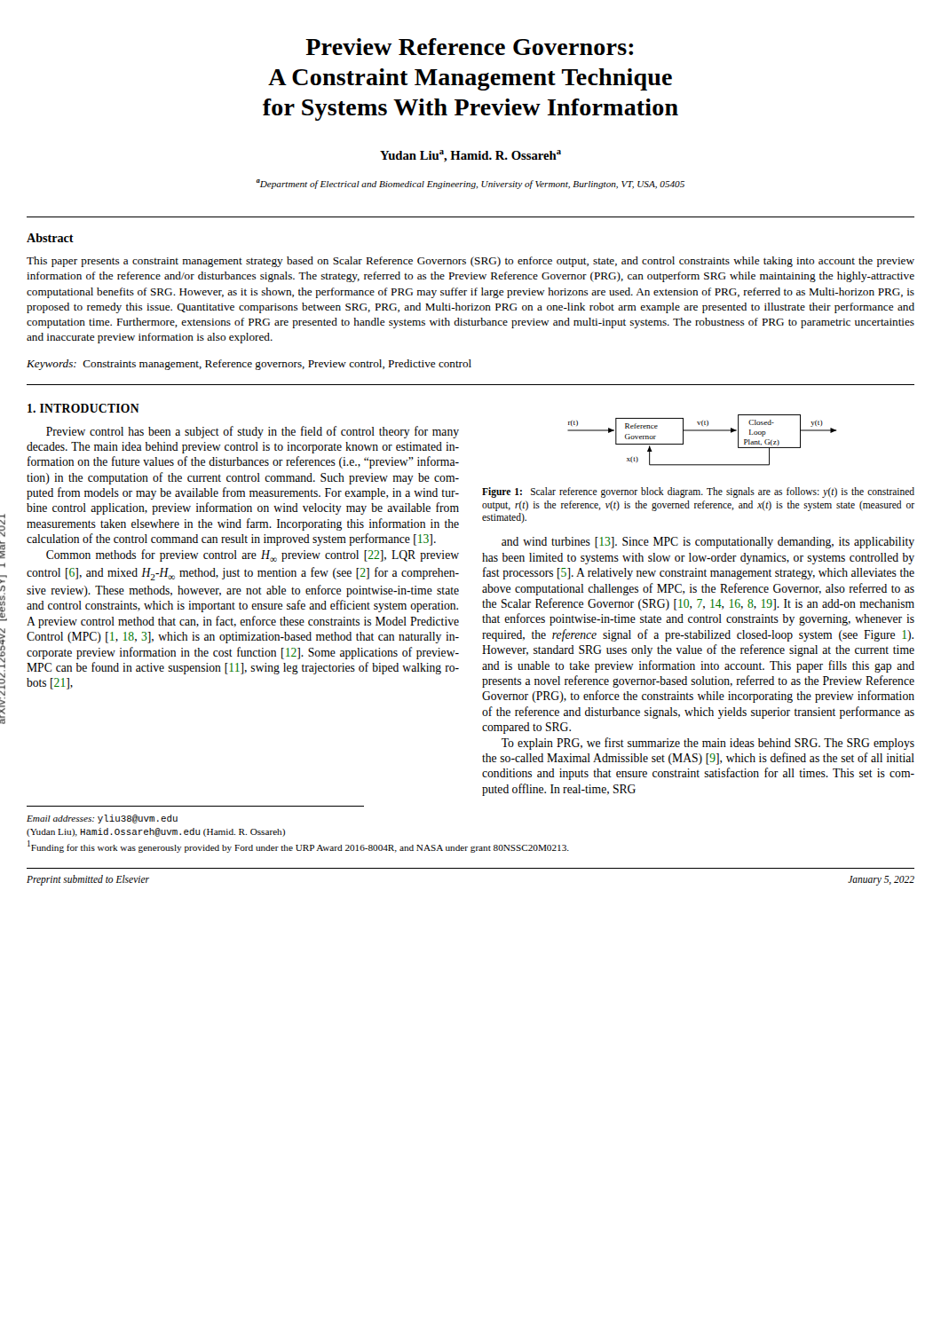arXiv:2102.12654v2 [eess.SY] 1 Mar 2021
Preview Reference Governors:
A Constraint Management Technique
for Systems With Preview Information
Yudan Liua, Hamid. R. Ossareha
aDepartment of Electrical and Biomedical Engineering, University of Vermont, Burlington, VT, USA, 05405
Abstract
This paper presents a constraint management strategy based on Scalar Reference Governors (SRG) to enforce output, state, and control constraints while taking into account the preview information of the reference and/or disturbances signals. The strategy, referred to as the Preview Reference Governor (PRG), can outperform SRG while maintaining the highly-attractive computational benefits of SRG. However, as it is shown, the performance of PRG may suffer if large preview horizons are used. An extension of PRG, referred to as Multi-horizon PRG, is proposed to remedy this issue. Quantitative comparisons between SRG, PRG, and Multi-horizon PRG on a one-link robot arm example are presented to illustrate their performance and computation time. Furthermore, extensions of PRG are presented to handle systems with disturbance preview and multi-input systems. The robustness of PRG to parametric uncertainties and inaccurate preview information is also explored.
Keywords: Constraints management, Reference governors, Preview control, Predictive control
1. INTRODUCTION
Preview control has been a subject of study in the field of control theory for many decades. The main idea behind preview control is to incorporate known or estimated information on the future values of the disturbances or references (i.e., “preview” information) in the computation of the current control command. Such preview may be computed from models or may be available from measurements. For example, in a wind turbine control application, preview information on wind velocity may be available from measurements taken elsewhere in the wind farm. Incorporating this information in the calculation of the control command can result in improved system performance [13].
Common methods for preview control are H∞ preview control [22], LQR preview control [6], and mixed H2-H∞ method, just to mention a few (see [2] for a comprehensive review). These methods, however, are not able to enforce pointwise-in-time state and control constraints, which is important to ensure safe and efficient system operation. A preview control method that can, in fact, enforce these constraints is Model Predictive Control (MPC) [1, 18, 3], which is an optimization-based method that can naturally incorporate preview information in the cost function [12]. Some applications of preview-MPC can be found in active suspension [11], swing leg trajectories of biped walking robots [21],
r(t) v(t) y(t) x(t) Reference Governor Closed- Loop Plant, G(z)
Figure 1: Scalar reference governor block diagram. The signals are as follows: y(t) is the constrained output, r(t) is the reference, v(t) is the governed reference, and x(t) is the system state (measured or estimated).
and wind turbines [13]. Since MPC is computationally demanding, its applicability has been limited to systems with slow or low-order dynamics, or systems controlled by fast processors [5]. A relatively new constraint management strategy, which alleviates the above computational challenges of MPC, is the Reference Governor, also referred to as the Scalar Reference Governor (SRG) [10, 7, 14, 16, 8, 19]. It is an add-on mechanism that enforces pointwise-in-time state and control constraints by governing, whenever is required, the reference signal of a pre-stabilized closed-loop system (see Figure 1). However, standard SRG uses only the value of the reference signal at the current time and is unable to take preview information into account. This paper fills this gap and presents a novel reference governor-based solution, referred to as the Preview Reference Governor (PRG), to enforce the constraints while incorporating the preview information of the reference and disturbance signals, which yields superior transient performance as compared to SRG.
To explain PRG, we first summarize the main ideas behind SRG. The SRG employs the so-called Maximal Admissible set (MAS) [9], which is defined as the set of all initial conditions and inputs that ensure constraint satisfaction for all times. This set is computed offline. In real-time, SRG
Email addresses: yliu38@uvm.edu
(Yudan Liu), Hamid.Ossareh@uvm.edu (Hamid. R. Ossareh)
1Funding for this work was generously provided by Ford under the URP Award 2016-8004R, and NASA under grant 80NSSC20M0213.
Preprint submitted to Elsevier January 5, 2022